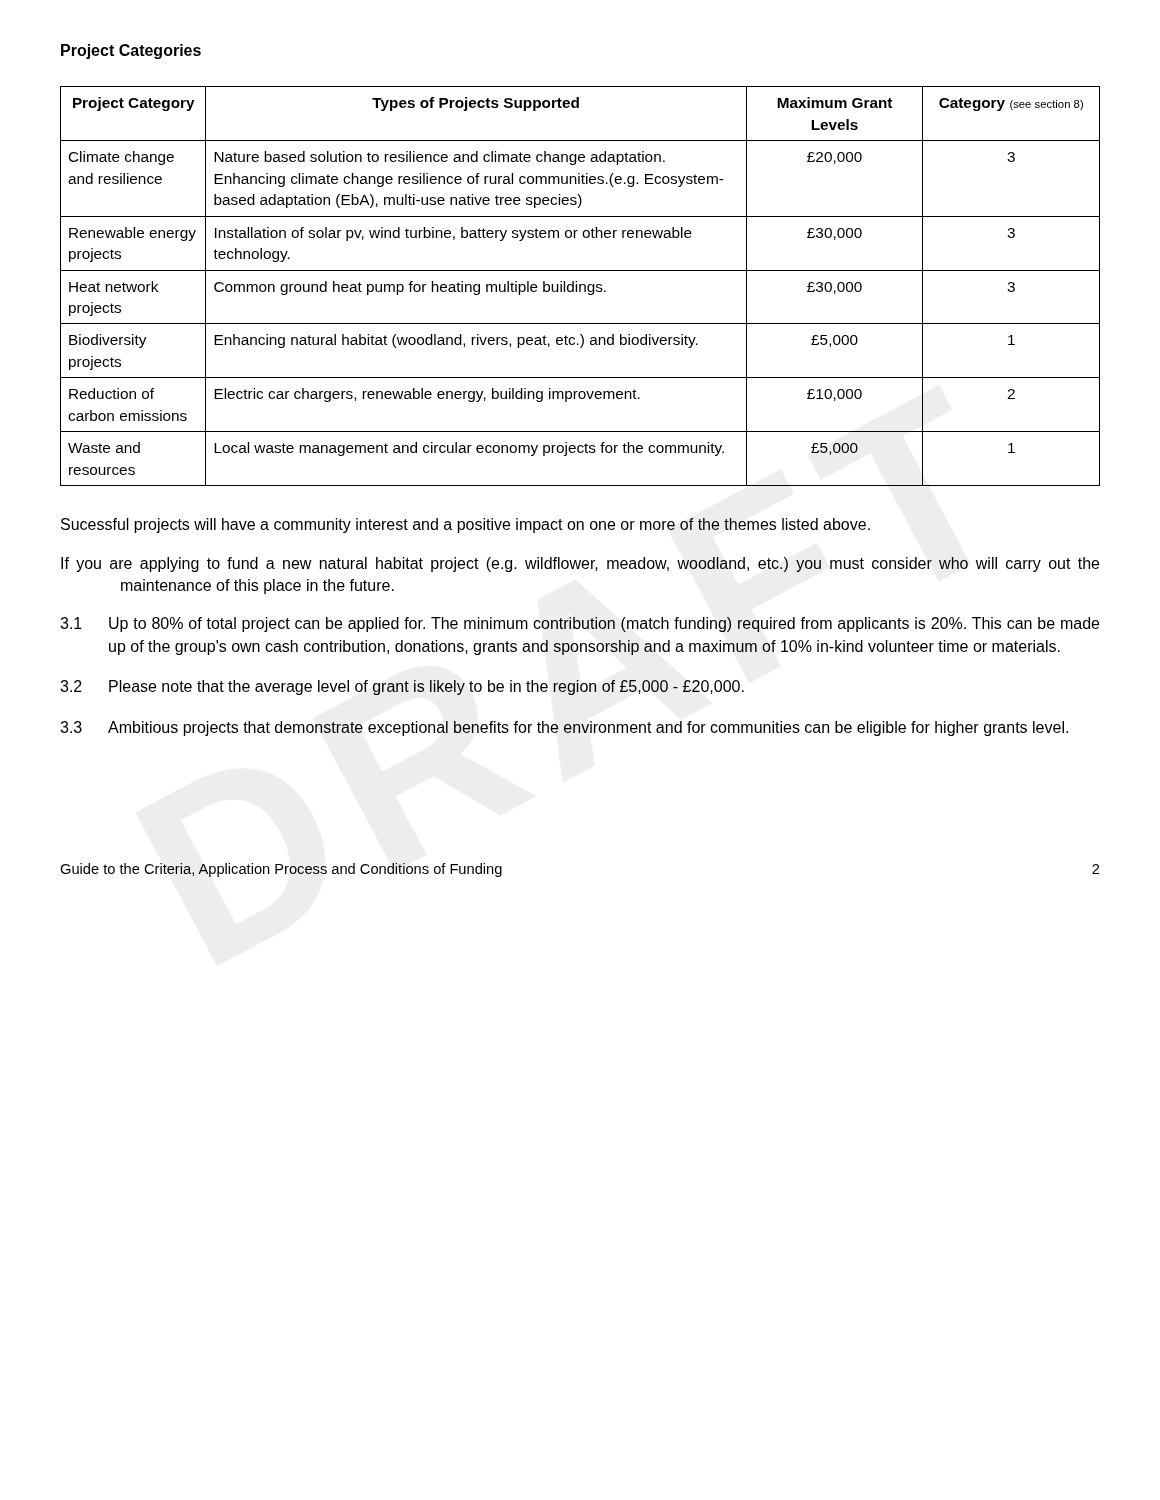DRAFT
Project Categories
| Project Category | Types of Projects Supported | Maximum Grant Levels | Category (see section 8) |
| --- | --- | --- | --- |
| Climate change and resilience | Nature based solution to resilience and climate change adaptation. Enhancing climate change resilience of rural communities.(e.g. Ecosystem-based adaptation (EbA), multi-use native tree species) | £20,000 | 3 |
| Renewable energy projects | Installation of solar pv, wind turbine, battery system or other renewable technology. | £30,000 | 3 |
| Heat network projects | Common ground heat pump for heating multiple buildings. | £30,000 | 3 |
| Biodiversity projects | Enhancing natural habitat (woodland, rivers, peat, etc.) and biodiversity. | £5,000 | 1 |
| Reduction of carbon emissions | Electric car chargers, renewable energy, building improvement. | £10,000 | 2 |
| Waste and resources | Local waste management and circular economy projects for the community. | £5,000 | 1 |
Sucessful projects will have a community interest and a positive impact on one or more of the themes listed above.
If you are applying to fund a new natural habitat project (e.g. wildflower, meadow, woodland, etc.) you must consider who will carry out the maintenance of this place in the future.
3.1
Up to 80% of total project can be applied for. The minimum contribution (match funding) required from applicants is 20%. This can be made up of the group's own cash contribution, donations, grants and sponsorship and a maximum of 10% in-kind volunteer time or materials.
3.2
Please note that the average level of grant is likely to be in the region of £5,000 - £20,000.
3.3
Ambitious projects that demonstrate exceptional benefits for the environment and for communities can be eligible for higher grants level.
Guide to the Criteria, Application Process and Conditions of Funding 2